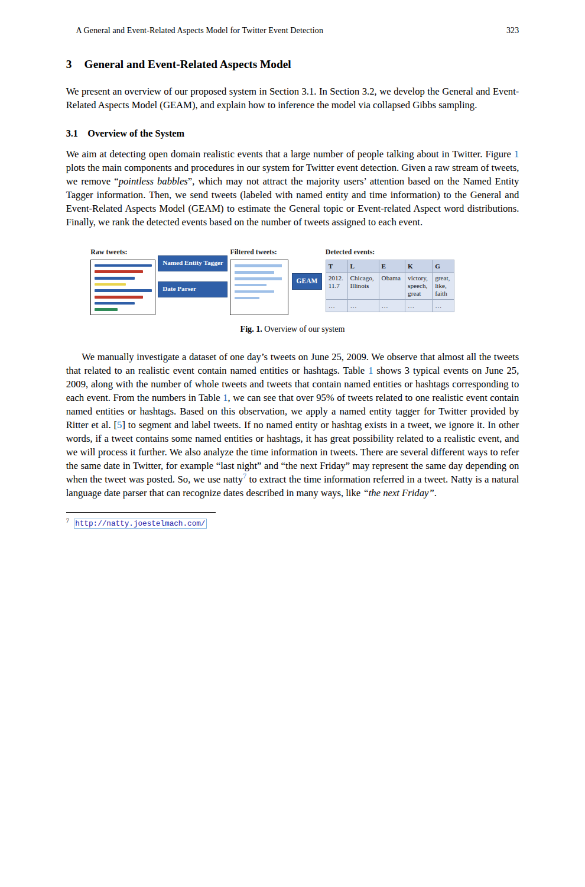A General and Event-Related Aspects Model for Twitter Event Detection 323
3 General and Event-Related Aspects Model
We present an overview of our proposed system in Section 3.1. In Section 3.2, we develop the General and Event-Related Aspects Model (GEAM), and explain how to inference the model via collapsed Gibbs sampling.
3.1 Overview of the System
We aim at detecting open domain realistic events that a large number of people talking about in Twitter. Figure 1 plots the main components and procedures in our system for Twitter event detection. Given a raw stream of tweets, we remove “pointless babbles”, which may not attract the majority users’ attention based on the Named Entity Tagger information. Then, we send tweets (labeled with named entity and time information) to the General and Event-Related Aspects Model (GEAM) to estimate the General topic or Event-related Aspect word distributions. Finally, we rank the detected events based on the number of tweets assigned to each event.
Raw tweets:
Named Entity Tagger
Date Parser
Filtered tweets:
GEAM
Detected events:
| T | L | E | K | G |
| --- | --- | --- | --- | --- |
| 2012. 11.7 | Chicago, Illinois | Obama | victory, speech, great | great, like, faith |
| … | … | … | … | … |
Fig. 1. Overview of our system
We manually investigate a dataset of one day’s tweets on June 25, 2009. We observe that almost all the tweets that related to an realistic event contain named entities or hashtags. Table 1 shows 3 typical events on June 25, 2009, along with the number of whole tweets and tweets that contain named entities or hashtags corresponding to each event. From the numbers in Table 1, we can see that over 95% of tweets related to one realistic event contain named entities or hashtags. Based on this observation, we apply a named entity tagger for Twitter provided by Ritter et al. [5] to segment and label tweets. If no named entity or hashtag exists in a tweet, we ignore it. In other words, if a tweet contains some named entities or hashtags, it has great possibility related to a realistic event, and we will process it further. We also analyze the time information in tweets. There are several different ways to refer the same date in Twitter, for example “last night” and “the next Friday” may represent the same day depending on when the tweet was posted. So, we use natty7 to extract the time information referred in a tweet. Natty is a natural language date parser that can recognize dates described in many ways, like “the next Friday”.
7 http://natty.joestelmach.com/